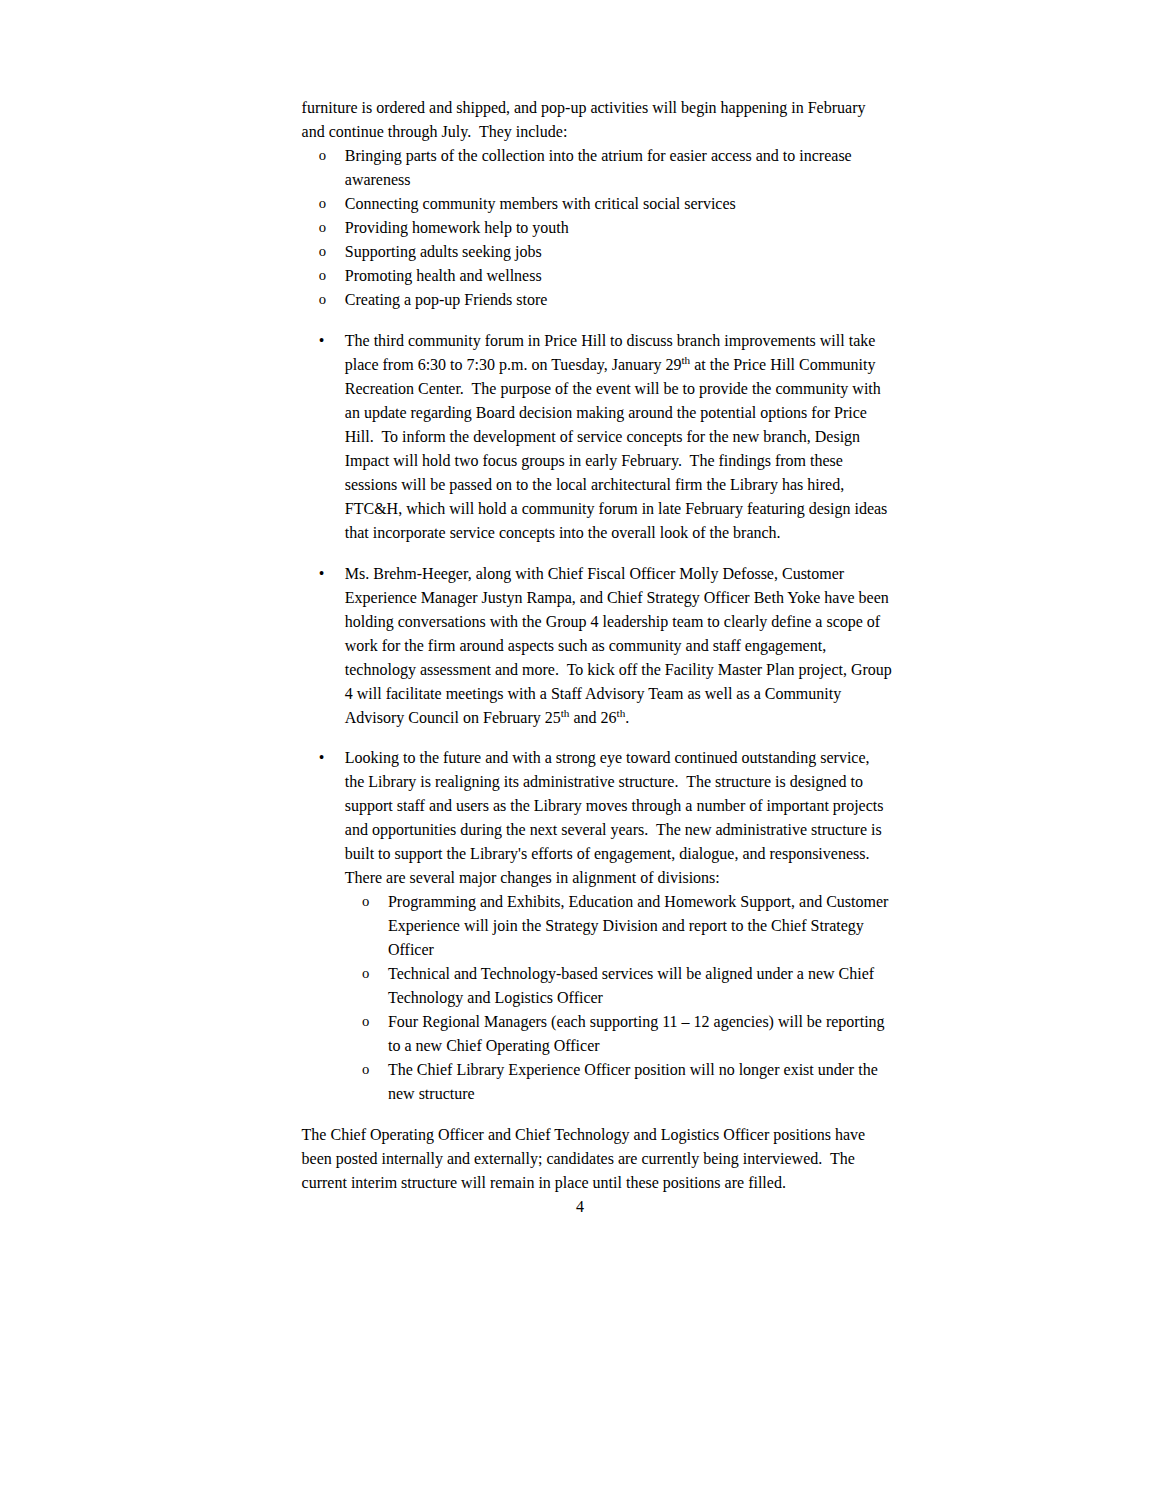furniture is ordered and shipped, and pop-up activities will begin happening in February and continue through July. They include:
Bringing parts of the collection into the atrium for easier access and to increase awareness
Connecting community members with critical social services
Providing homework help to youth
Supporting adults seeking jobs
Promoting health and wellness
Creating a pop-up Friends store
The third community forum in Price Hill to discuss branch improvements will take place from 6:30 to 7:30 p.m. on Tuesday, January 29th at the Price Hill Community Recreation Center. The purpose of the event will be to provide the community with an update regarding Board decision making around the potential options for Price Hill. To inform the development of service concepts for the new branch, Design Impact will hold two focus groups in early February. The findings from these sessions will be passed on to the local architectural firm the Library has hired, FTC&H, which will hold a community forum in late February featuring design ideas that incorporate service concepts into the overall look of the branch.
Ms. Brehm-Heeger, along with Chief Fiscal Officer Molly Defosse, Customer Experience Manager Justyn Rampa, and Chief Strategy Officer Beth Yoke have been holding conversations with the Group 4 leadership team to clearly define a scope of work for the firm around aspects such as community and staff engagement, technology assessment and more. To kick off the Facility Master Plan project, Group 4 will facilitate meetings with a Staff Advisory Team as well as a Community Advisory Council on February 25th and 26th.
Looking to the future and with a strong eye toward continued outstanding service, the Library is realigning its administrative structure. The structure is designed to support staff and users as the Library moves through a number of important projects and opportunities during the next several years. The new administrative structure is built to support the Library's efforts of engagement, dialogue, and responsiveness. There are several major changes in alignment of divisions:
Programming and Exhibits, Education and Homework Support, and Customer Experience will join the Strategy Division and report to the Chief Strategy Officer
Technical and Technology-based services will be aligned under a new Chief Technology and Logistics Officer
Four Regional Managers (each supporting 11 – 12 agencies) will be reporting to a new Chief Operating Officer
The Chief Library Experience Officer position will no longer exist under the new structure
The Chief Operating Officer and Chief Technology and Logistics Officer positions have been posted internally and externally; candidates are currently being interviewed. The current interim structure will remain in place until these positions are filled.
4